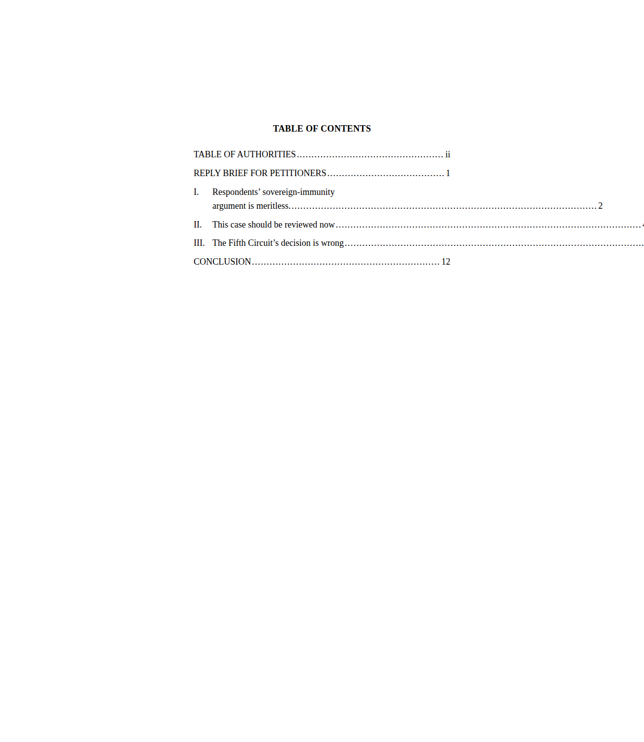TABLE OF CONTENTS
TABLE OF AUTHORITIES ........................................................................................................ ii
REPLY BRIEF FOR PETITIONERS ........................................................................................................ 1
I. Respondents’ sovereign-immunity argument is meritless. ........................................................................................................ 2
II. This case should be reviewed now ........................................................................................................ 4
III. The Fifth Circuit’s decision is wrong ........................................................................................................ 9
CONCLUSION ........................................................................................................ 12